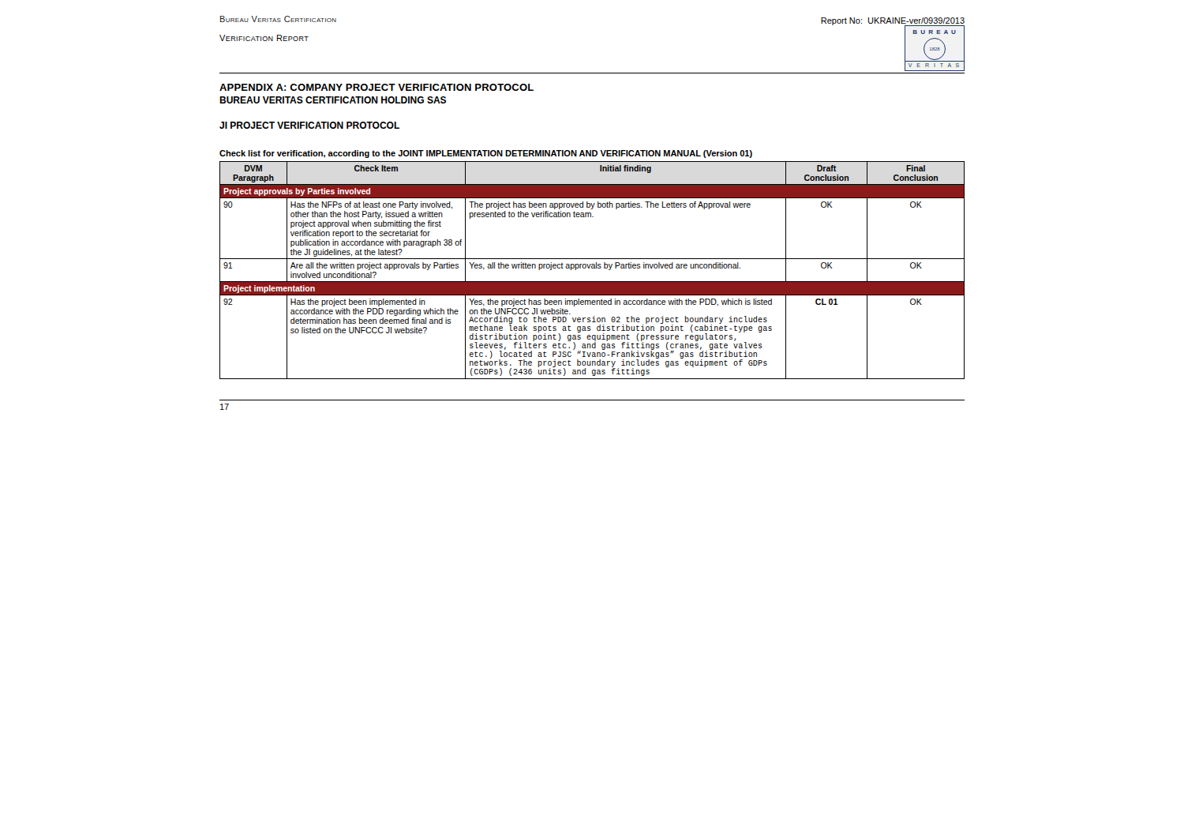BUREAU VERITAS CERTIFICATION
Report No: UKRAINE-ver/0939/2013
VERIFICATION REPORT
B U R E A U
1828
V E R I T A S
APPENDIX A: COMPANY PROJECT VERIFICATION PROTOCOL
BUREAU VERITAS CERTIFICATION HOLDING SAS
JI PROJECT VERIFICATION PROTOCOL
Check list for verification, according to the JOINT IMPLEMENTATION DETERMINATION AND VERIFICATION MANUAL (Version 01)
| DVM Paragraph | Check Item | Initial finding | Draft Conclusion | Final Conclusion |
| --- | --- | --- | --- | --- |
| Project approvals by Parties involved |
| 90 | Has the NFPs of at least one Party involved, other than the host Party, issued a written project approval when submitting the first verification report to the secretariat for publication in accordance with paragraph 38 of the JI guidelines, at the latest? | The project has been approved by both parties. The Letters of Approval were presented to the verification team. | OK | OK |
| 91 | Are all the written project approvals by Parties involved unconditional? | Yes, all the written project approvals by Parties involved are unconditional. | OK | OK |
| Project implementation |
| 92 | Has the project been implemented in accordance with the PDD regarding which the determination has been deemed final and is so listed on the UNFCCC JI website? | Yes, the project has been implemented in accordance with the PDD, which is listed on the UNFCCC JI website. According to the PDD version 02 the project boundary includes methane leak spots at gas distribution point (cabinet-type gas distribution point) gas equipment (pressure regulators, sleeves, filters etc.) and gas fittings (cranes, gate valves etc.) located at PJSC “Ivano-Frankivskgas” gas distribution networks. The project boundary includes gas equipment of GDPs (CGDPs) (2436 units) and gas fittings | CL 01 | OK |
17